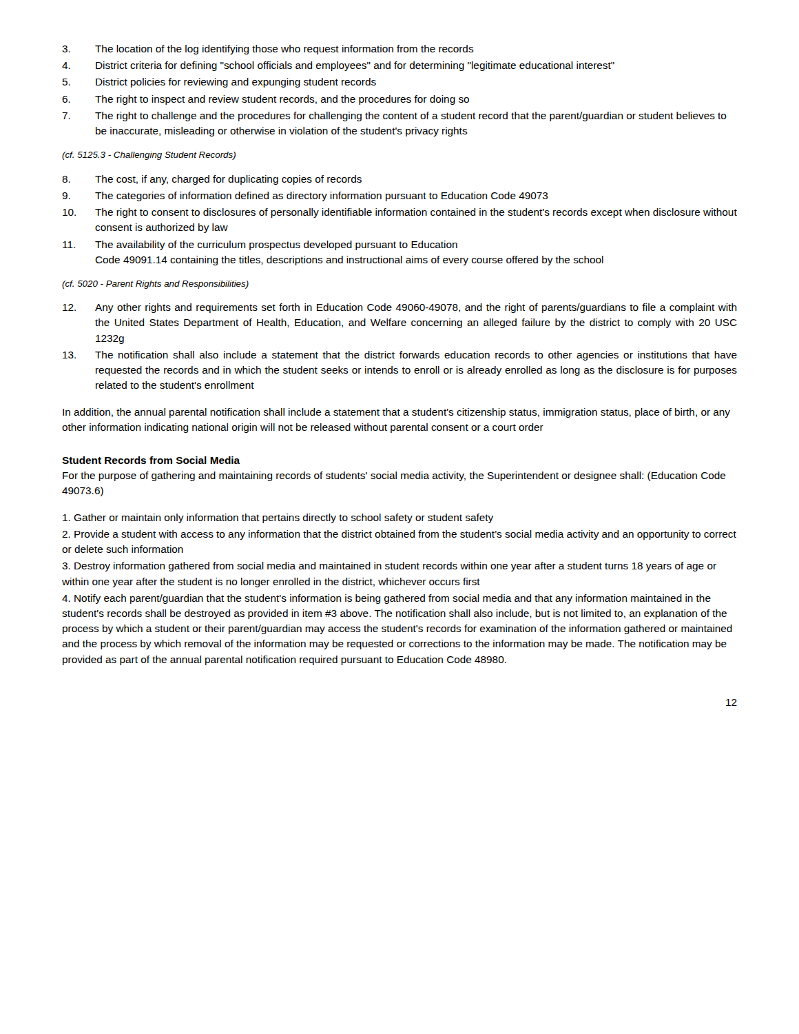3. The location of the log identifying those who request information from the records
4. District criteria for defining "school officials and employees" and for determining "legitimate educational interest"
5. District policies for reviewing and expunging student records
6. The right to inspect and review student records, and the procedures for doing so
7. The right to challenge and the procedures for challenging the content of a student record that the parent/guardian or student believes to be inaccurate, misleading or otherwise in violation of the student's privacy rights
(cf. 5125.3 - Challenging Student Records)
8. The cost, if any, charged for duplicating copies of records
9. The categories of information defined as directory information pursuant to Education Code 49073
10. The right to consent to disclosures of personally identifiable information contained in the student's records except when disclosure without consent is authorized by law
11. The availability of the curriculum prospectus developed pursuant to Education
Code 49091.14 containing the titles, descriptions and instructional aims of every course offered by the school
(cf. 5020 - Parent Rights and Responsibilities)
12. Any other rights and requirements set forth in Education Code 49060-49078, and the right of parents/guardians to file a complaint with the United States Department of Health, Education, and Welfare concerning an alleged failure by the district to comply with 20 USC 1232g
13. The notification shall also include a statement that the district forwards education records to other agencies or institutions that have requested the records and in which the student seeks or intends to enroll or is already enrolled as long as the disclosure is for purposes related to the student's enrollment
In addition, the annual parental notification shall include a statement that a student's citizenship status, immigration status, place of birth, or any other information indicating national origin will not be released without parental consent or a court order
Student Records from Social Media
For the purpose of gathering and maintaining records of students' social media activity, the Superintendent or designee shall: (Education Code 49073.6)
1. Gather or maintain only information that pertains directly to school safety or student safety
2. Provide a student with access to any information that the district obtained from the student’s social media activity and an opportunity to correct or delete such information
3. Destroy information gathered from social media and maintained in student records within one year after a student turns 18 years of age or within one year after the student is no longer enrolled in the district, whichever occurs first
4. Notify each parent/guardian that the student's information is being gathered from social media and that any information maintained in the student's records shall be destroyed as provided in item #3 above. The notification shall also include, but is not limited to, an explanation of the process by which a student or their parent/guardian may access the student's records for examination of the information gathered or maintained and the process by which removal of the information may be requested or corrections to the information may be made. The notification may be provided as part of the annual parental notification required pursuant to Education Code 48980.
12